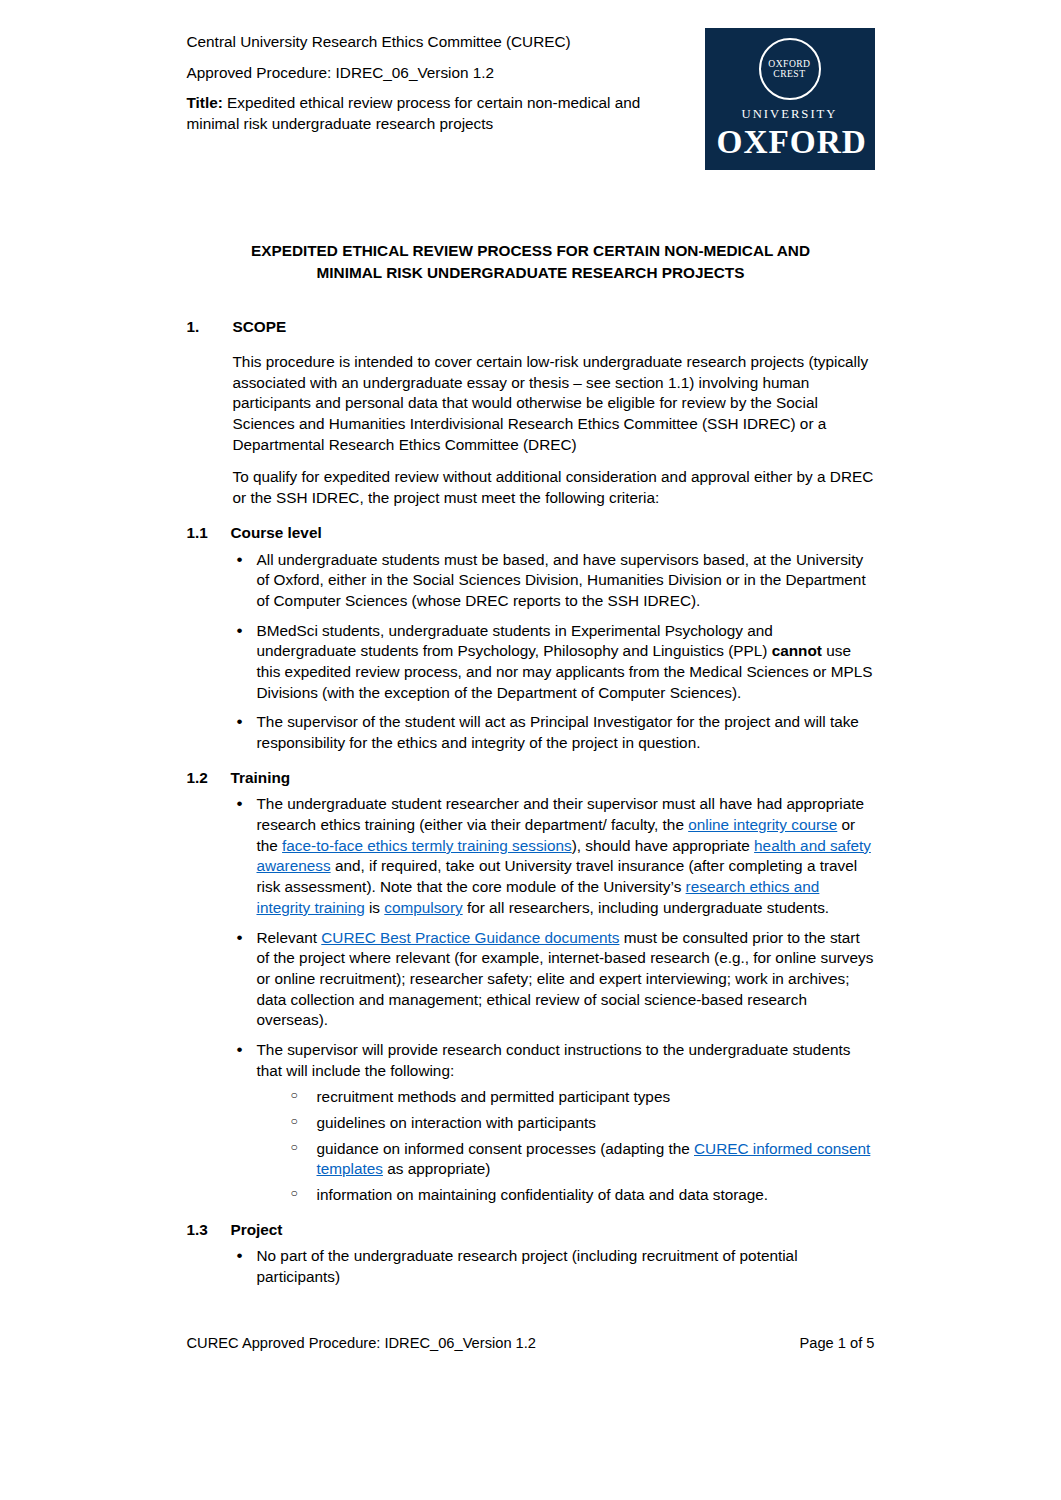Central University Research Ethics Committee (CUREC)
Approved Procedure: IDREC_06_Version 1.2
Title: Expedited ethical review process for certain non-medical and minimal risk undergraduate research projects
OXFORD
CREST
University
OXFORD
Expedited ethical review process for certain non-medical and minimal risk undergraduate research projects
1.
Scope
This procedure is intended to cover certain low-risk undergraduate research projects (typically associated with an undergraduate essay or thesis – see section 1.1) involving human participants and personal data that would otherwise be eligible for review by the Social Sciences and Humanities Interdivisional Research Ethics Committee (SSH IDREC) or a Departmental Research Ethics Committee (DREC)
To qualify for expedited review without additional consideration and approval either by a DREC or the SSH IDREC, the project must meet the following criteria:
1.1 Course level
All undergraduate students must be based, and have supervisors based, at the University of Oxford, either in the Social Sciences Division, Humanities Division or in the Department of Computer Sciences (whose DREC reports to the SSH IDREC).
BMedSci students, undergraduate students in Experimental Psychology and undergraduate students from Psychology, Philosophy and Linguistics (PPL) cannot use this expedited review process, and nor may applicants from the Medical Sciences or MPLS Divisions (with the exception of the Department of Computer Sciences).
The supervisor of the student will act as Principal Investigator for the project and will take responsibility for the ethics and integrity of the project in question.
1.2 Training
The undergraduate student researcher and their supervisor must all have had appropriate research ethics training (either via their department/ faculty, the online integrity course or the face-to-face ethics termly training sessions), should have appropriate health and safety awareness and, if required, take out University travel insurance (after completing a travel risk assessment). Note that the core module of the University’s research ethics and integrity training is compulsory for all researchers, including undergraduate students.
Relevant CUREC Best Practice Guidance documents must be consulted prior to the start of the project where relevant (for example, internet-based research (e.g., for online surveys or online recruitment); researcher safety; elite and expert interviewing; work in archives; data collection and management; ethical review of social science-based research overseas).
The supervisor will provide research conduct instructions to the undergraduate students that will include the following:
recruitment methods and permitted participant types
guidelines on interaction with participants
guidance on informed consent processes (adapting the CUREC informed consent templates as appropriate)
information on maintaining confidentiality of data and data storage.
1.3 Project
No part of the undergraduate research project (including recruitment of potential participants)
CUREC Approved Procedure: IDREC_06_Version 1.2
Page 1 of 5